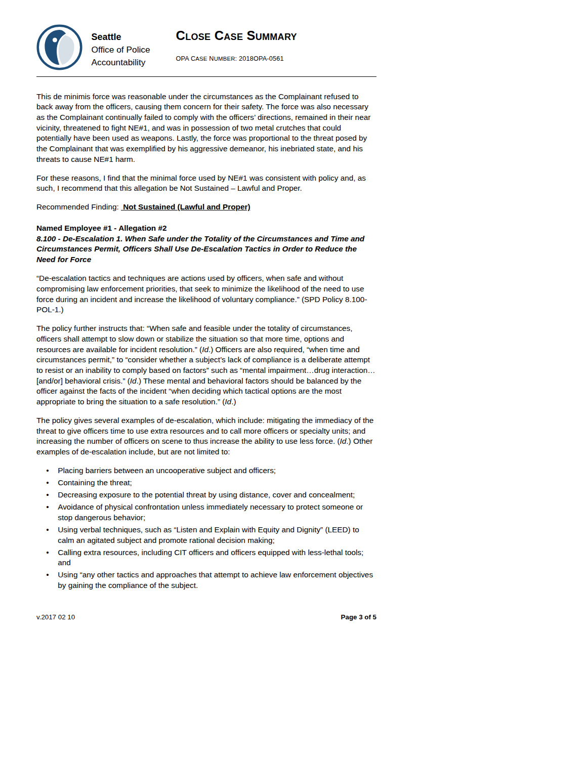Seattle
Office of Police
Accountability
Close Case Summary
OPA CASE NUMBER: 2018OPA-0561
This de minimis force was reasonable under the circumstances as the Complainant refused to back away from the officers, causing them concern for their safety. The force was also necessary as the Complainant continually failed to comply with the officers’ directions, remained in their near vicinity, threatened to fight NE#1, and was in possession of two metal crutches that could potentially have been used as weapons. Lastly, the force was proportional to the threat posed by the Complainant that was exemplified by his aggressive demeanor, his inebriated state, and his threats to cause NE#1 harm.
For these reasons, I find that the minimal force used by NE#1 was consistent with policy and, as such, I recommend that this allegation be Not Sustained – Lawful and Proper.
Recommended Finding: Not Sustained (Lawful and Proper)
Named Employee #1 - Allegation #2
8.100 - De-Escalation 1. When Safe under the Totality of the Circumstances and Time and Circumstances Permit, Officers Shall Use De-Escalation Tactics in Order to Reduce the Need for Force
“De-escalation tactics and techniques are actions used by officers, when safe and without compromising law enforcement priorities, that seek to minimize the likelihood of the need to use force during an incident and increase the likelihood of voluntary compliance.” (SPD Policy 8.100-POL-1.)
The policy further instructs that: “When safe and feasible under the totality of circumstances, officers shall attempt to slow down or stabilize the situation so that more time, options and resources are available for incident resolution.” (Id.) Officers are also required, “when time and circumstances permit,” to “consider whether a subject’s lack of compliance is a deliberate attempt to resist or an inability to comply based on factors” such as “mental impairment…drug interaction…[and/or] behavioral crisis.” (Id.) These mental and behavioral factors should be balanced by the officer against the facts of the incident “when deciding which tactical options are the most appropriate to bring the situation to a safe resolution.” (Id.)
The policy gives several examples of de-escalation, which include: mitigating the immediacy of the threat to give officers time to use extra resources and to call more officers or specialty units; and increasing the number of officers on scene to thus increase the ability to use less force. (Id.) Other examples of de-escalation include, but are not limited to:
Placing barriers between an uncooperative subject and officers;
Containing the threat;
Decreasing exposure to the potential threat by using distance, cover and concealment;
Avoidance of physical confrontation unless immediately necessary to protect someone or stop dangerous behavior;
Using verbal techniques, such as “Listen and Explain with Equity and Dignity” (LEED) to calm an agitated subject and promote rational decision making;
Calling extra resources, including CIT officers and officers equipped with less-lethal tools; and
Using “any other tactics and approaches that attempt to achieve law enforcement objectives by gaining the compliance of the subject.
v.2017 02 10
Page 3 of 5